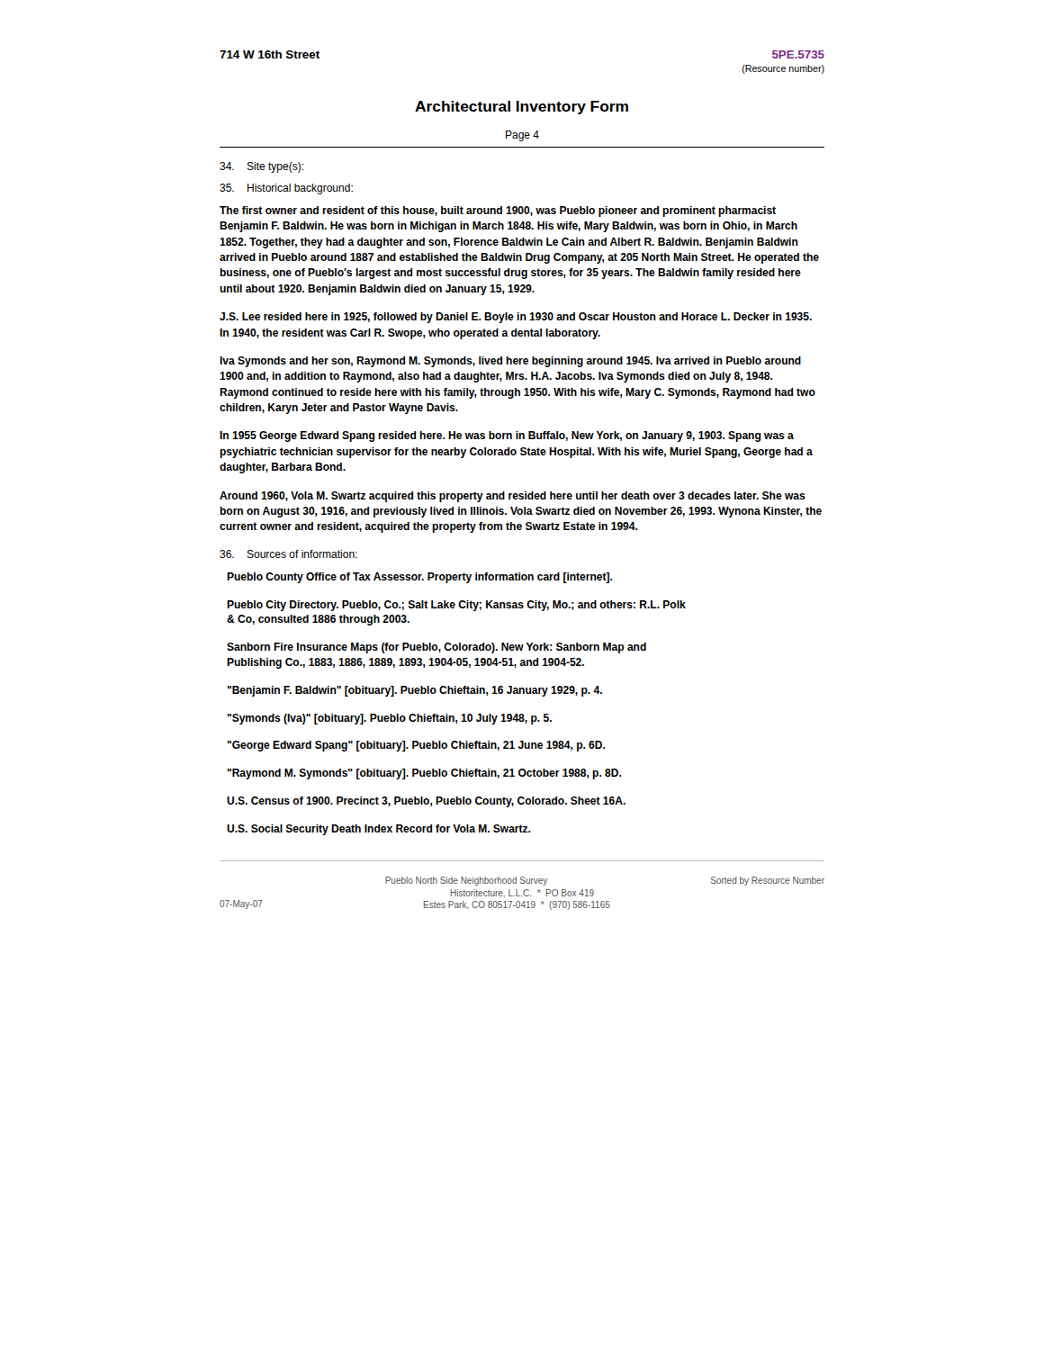714 W 16th Street
5PE.5735
(Resource number)
Architectural Inventory Form
Page 4
34.
Site type(s):
35.
Historical background:
The first owner and resident of this house, built around 1900, was Pueblo pioneer and prominent pharmacist Benjamin F. Baldwin. He was born in Michigan in March 1848. His wife, Mary Baldwin, was born in Ohio, in March 1852. Together, they had a daughter and son, Florence Baldwin Le Cain and Albert R. Baldwin. Benjamin Baldwin arrived in Pueblo around 1887 and established the Baldwin Drug Company, at 205 North Main Street. He operated the business, one of Pueblo's largest and most successful drug stores, for 35 years. The Baldwin family resided here until about 1920. Benjamin Baldwin died on January 15, 1929.
J.S. Lee resided here in 1925, followed by Daniel E. Boyle in 1930 and Oscar Houston and Horace L. Decker in 1935. In 1940, the resident was Carl R. Swope, who operated a dental laboratory.
Iva Symonds and her son, Raymond M. Symonds, lived here beginning around 1945. Iva arrived in Pueblo around 1900 and, in addition to Raymond, also had a daughter, Mrs. H.A. Jacobs. Iva Symonds died on July 8, 1948. Raymond continued to reside here with his family, through 1950. With his wife, Mary C. Symonds, Raymond had two children, Karyn Jeter and Pastor Wayne Davis.
In 1955 George Edward Spang resided here. He was born in Buffalo, New York, on January 9, 1903. Spang was a psychiatric technician supervisor for the nearby Colorado State Hospital. With his wife, Muriel Spang, George had a daughter, Barbara Bond.
Around 1960, Vola M. Swartz acquired this property and resided here until her death over 3 decades later. She was born on August 30, 1916, and previously lived in Illinois. Vola Swartz died on November 26, 1993. Wynona Kinster, the current owner and resident, acquired the property from the Swartz Estate in 1994.
36.
Sources of information:
Pueblo County Office of Tax Assessor. Property information card [internet].
Pueblo City Directory. Pueblo, Co.; Salt Lake City; Kansas City, Mo.; and others: R.L. Polk
& Co, consulted 1886 through 2003.
Sanborn Fire Insurance Maps (for Pueblo, Colorado). New York: Sanborn Map and
Publishing Co., 1883, 1886, 1889, 1893, 1904-05, 1904-51, and 1904-52.
"Benjamin F. Baldwin" [obituary]. Pueblo Chieftain, 16 January 1929, p. 4.
"Symonds (Iva)" [obituary]. Pueblo Chieftain, 10 July 1948, p. 5.
"George Edward Spang" [obituary]. Pueblo Chieftain, 21 June 1984, p. 6D.
"Raymond M. Symonds" [obituary]. Pueblo Chieftain, 21 October 1988, p. 8D.
U.S. Census of 1900. Precinct 3, Pueblo, Pueblo County, Colorado. Sheet 16A.
U.S. Social Security Death Index Record for Vola M. Swartz.
Pueblo North Side Neighborhood Survey Sorted by Resource Number
Historitecture, L.L.C. * PO Box 419
07-May-07
Estes Park, CO 80517-0419 * (970) 586-1165